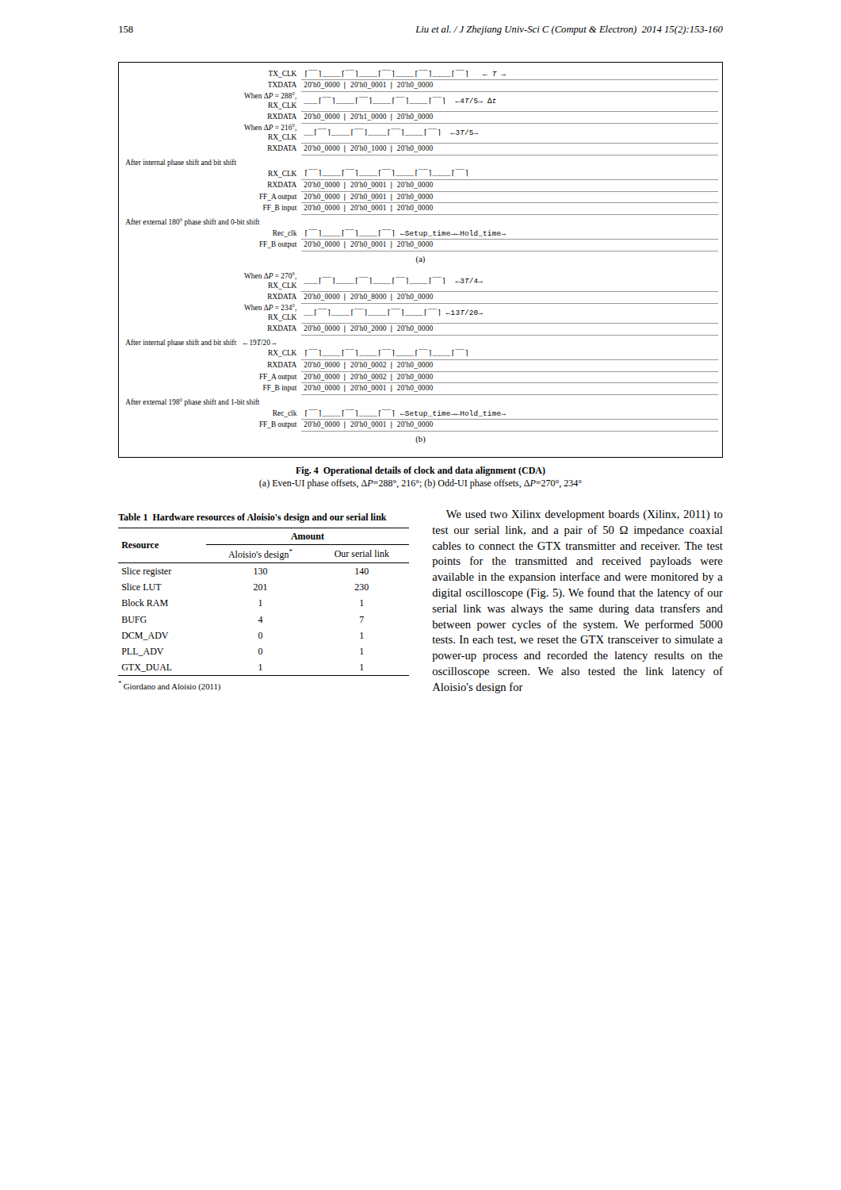158 Liu et al. / J Zhejiang Univ-Sci C (Comput & Electron) 2014 15(2):153-160
| TX_CLK | ⌈¯¯⌉____⌈¯¯⌉____⌈¯¯⌉____⌈¯¯⌉____⌈¯¯⌉ ← T → |
| TXDATA | 20'h0_0000 ❘ 20'h0_0001 ❘ 20'h0_0000 |
| When Δ P = 288°, RX_CLK | ___⌈¯¯⌉____⌈¯¯⌉____⌈¯¯⌉____⌈¯¯⌉ ←4 T /5→ ∆ t |
| RXDATA | 20'h0_0000 ❘ 20'h1_0000 ❘ 20'h0_0000 |
| When Δ P = 216°, RX_CLK | __⌈¯¯⌉____⌈¯¯⌉____⌈¯¯⌉____⌈¯¯⌉ ←3 T /5→ |
| RXDATA | 20'h0_0000 ❘ 20'h0_1000 ❘ 20'h0_0000 |
| After internal phase shift and bit shift |
| RX_CLK | ⌈¯¯⌉____⌈¯¯⌉____⌈¯¯⌉____⌈¯¯⌉____⌈¯¯⌉ |
| RXDATA | 20'h0_0000 ❘ 20'h0_0001 ❘ 20'h0_0000 |
| FF_A output | 20'h0_0000 ❘ 20'h0_0001 ❘ 20'h0_0000 |
| FF_B input | 20'h0_0000 ❘ 20'h0_0001 ❘ 20'h0_0000 |
| After external 180° phase shift and 0-bit shift |
| Rec_clk | ⌈¯¯⌉____⌈¯¯⌉____⌈¯¯⌉ ←Setup_time→←Hold_time→ |
| FF_B output | 20'h0_0000 ❘ 20'h0_0001 ❘ 20'h0_0000 |
(a)
| When Δ P = 270°, RX_CLK | ___⌈¯¯⌉____⌈¯¯⌉____⌈¯¯⌉____⌈¯¯⌉ ←3 T /4→ |
| RXDATA | 20'h0_0000 ❘ 20'h0_8000 ❘ 20'h0_0000 |
| When Δ P = 234°, RX_CLK | __⌈¯¯⌉____⌈¯¯⌉____⌈¯¯⌉____⌈¯¯⌉ ←13 T /20→ |
| RXDATA | 20'h0_0000 ❘ 20'h0_2000 ❘ 20'h0_0000 |
| After internal phase shift and bit shift ←19 T /20→ |
| RX_CLK | ⌈¯¯⌉____⌈¯¯⌉____⌈¯¯⌉____⌈¯¯⌉____⌈¯¯⌉ |
| RXDATA | 20'h0_0000 ❘ 20'h0_0002 ❘ 20'h0_0000 |
| FF_A output | 20'h0_0000 ❘ 20'h0_0002 ❘ 20'h0_0000 |
| FF_B input | 20'h0_0000 ❘ 20'h0_0001 ❘ 20'h0_0000 |
| After external 198° phase shift and 1-bit shift |
| Rec_clk | ⌈¯¯⌉____⌈¯¯⌉____⌈¯¯⌉ ←Setup_time→←Hold_time→ |
| FF_B output | 20'h0_0000 ❘ 20'h0_0001 ❘ 20'h0_0000 |
(b)
Fig. 4 Operational details of clock and data alignment (CDA)
(a) Even-UI phase offsets, ΔP=288°, 216°; (b) Odd-UI phase offsets, ΔP=270°, 234°
Table 1 Hardware resources of Aloisio's design and our serial link
| Resource | Amount |
| --- | --- |
| Aloisio's design * | Our serial link |
| Slice register | 130 | 140 |
| Slice LUT | 201 | 230 |
| Block RAM | 1 | 1 |
| BUFG | 4 | 7 |
| DCM_ADV | 0 | 1 |
| PLL_ADV | 0 | 1 |
| GTX_DUAL | 1 | 1 |
* Giordano and Aloisio (2011)
We used two Xilinx development boards (Xilinx, 2011) to test our serial link, and a pair of 50 Ω impedance coaxial cables to connect the GTX transmitter and receiver. The test points for the transmitted and received payloads were available in the expansion interface and were monitored by a digital oscilloscope (Fig. 5). We found that the latency of our serial link was always the same during data transfers and between power cycles of the system. We performed 5000 tests. In each test, we reset the GTX transceiver to simulate a power-up process and recorded the latency results on the oscilloscope screen. We also tested the link latency of Aloisio's design for